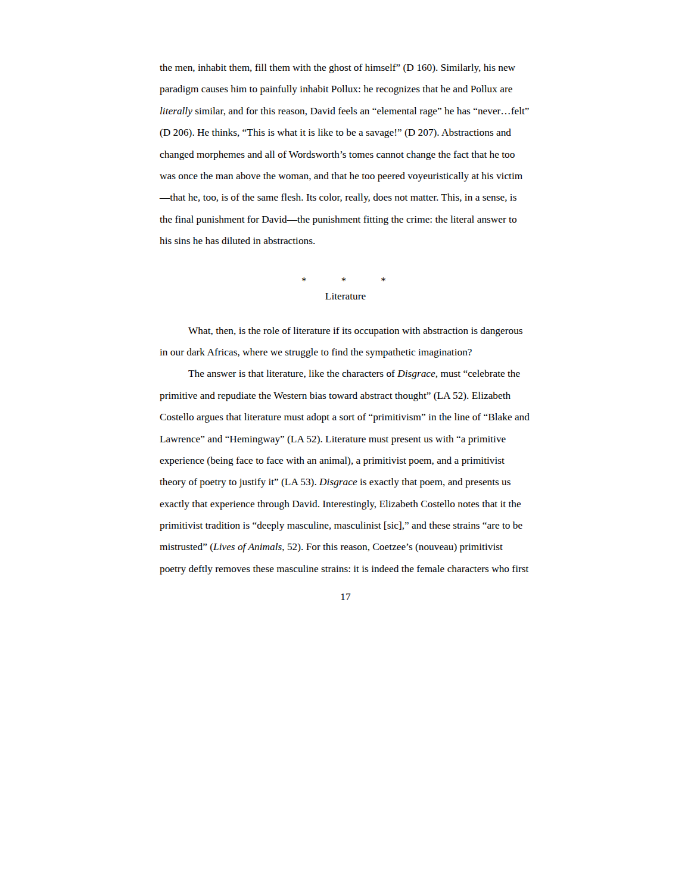the men, inhabit them, fill them with the ghost of himself” (D 160). Similarly, his new paradigm causes him to painfully inhabit Pollux: he recognizes that he and Pollux are literally similar, and for this reason, David feels an “elemental rage” he has “never…felt” (D 206). He thinks, “This is what it is like to be a savage!” (D 207). Abstractions and changed morphemes and all of Wordsworth’s tomes cannot change the fact that he too was once the man above the woman, and that he too peered voyeuristically at his victim—that he, too, is of the same flesh. Its color, really, does not matter. This, in a sense, is the final punishment for David—the punishment fitting the crime: the literal answer to his sins he has diluted in abstractions.
* * *
Literature
What, then, is the role of literature if its occupation with abstraction is dangerous in our dark Africas, where we struggle to find the sympathetic imagination?
The answer is that literature, like the characters of Disgrace, must “celebrate the primitive and repudiate the Western bias toward abstract thought” (LA 52). Elizabeth Costello argues that literature must adopt a sort of “primitivism” in the line of “Blake and Lawrence” and “Hemingway” (LA 52). Literature must present us with “a primitive experience (being face to face with an animal), a primitivist poem, and a primitivist theory of poetry to justify it” (LA 53). Disgrace is exactly that poem, and presents us exactly that experience through David. Interestingly, Elizabeth Costello notes that it the primitivist tradition is “deeply masculine, masculinist [sic],” and these strains “are to be mistrusted” (Lives of Animals, 52). For this reason, Coetzee’s (nouveau) primitivist poetry deftly removes these masculine strains: it is indeed the female characters who first
17